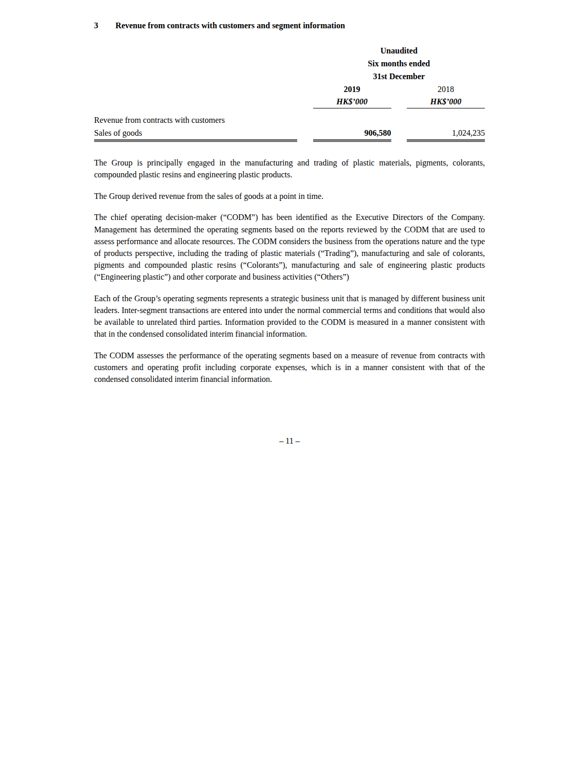3 Revenue from contracts with customers and segment information
| | | Unaudited |
| | | Six months ended |
| | | 31st December |
| | | 2019 | | 2018 |
| | | HK$’000 | | HK$’000 |
| Revenue from contracts with customers | | | | |
| Sales of goods | | 906,580 | | 1,024,235 |
The Group is principally engaged in the manufacturing and trading of plastic materials, pigments, colorants, compounded plastic resins and engineering plastic products.
The Group derived revenue from the sales of goods at a point in time.
The chief operating decision-maker (“CODM”) has been identified as the Executive Directors of the Company. Management has determined the operating segments based on the reports reviewed by the CODM that are used to assess performance and allocate resources. The CODM considers the business from the operations nature and the type of products perspective, including the trading of plastic materials (“Trading”), manufacturing and sale of colorants, pigments and compounded plastic resins (“Colorants”), manufacturing and sale of engineering plastic products (“Engineering plastic”) and other corporate and business activities (“Others”)
Each of the Group’s operating segments represents a strategic business unit that is managed by different business unit leaders. Inter-segment transactions are entered into under the normal commercial terms and conditions that would also be available to unrelated third parties. Information provided to the CODM is measured in a manner consistent with that in the condensed consolidated interim financial information.
The CODM assesses the performance of the operating segments based on a measure of revenue from contracts with customers and operating profit including corporate expenses, which is in a manner consistent with that of the condensed consolidated interim financial information.
– 11 –